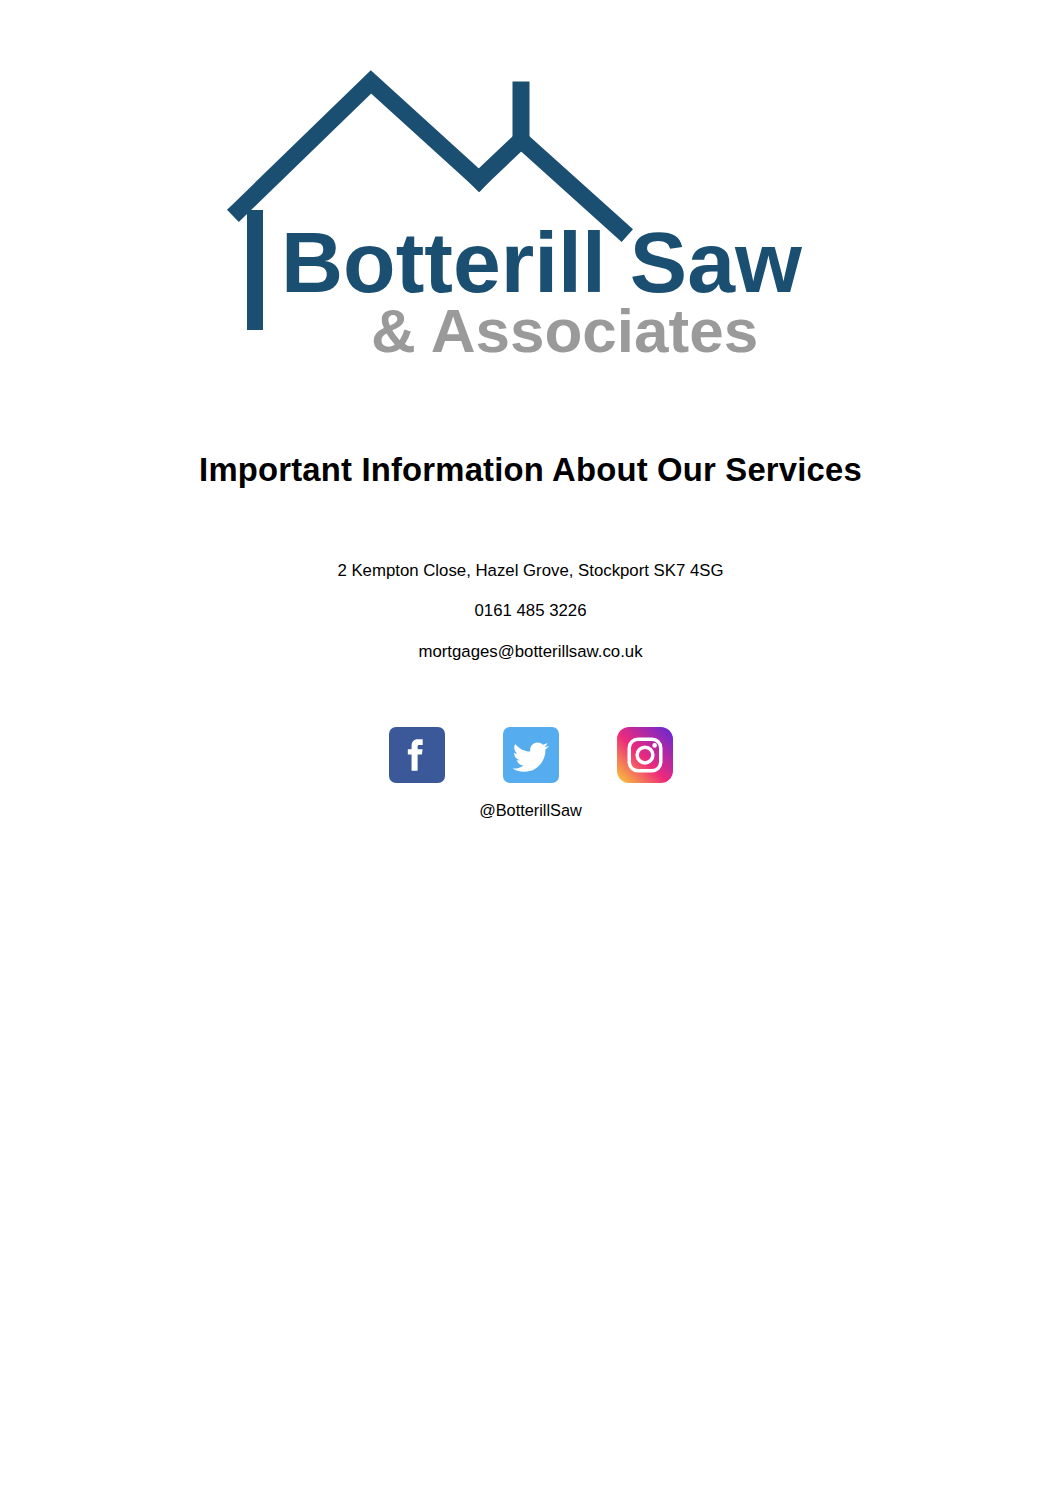Botterill Saw & Associates
Important Information About Our Services
2 Kempton Close, Hazel Grove, Stockport SK7 4SG
0161 485 3226
mortgages@botterillsaw.co.uk
@BotterillSaw